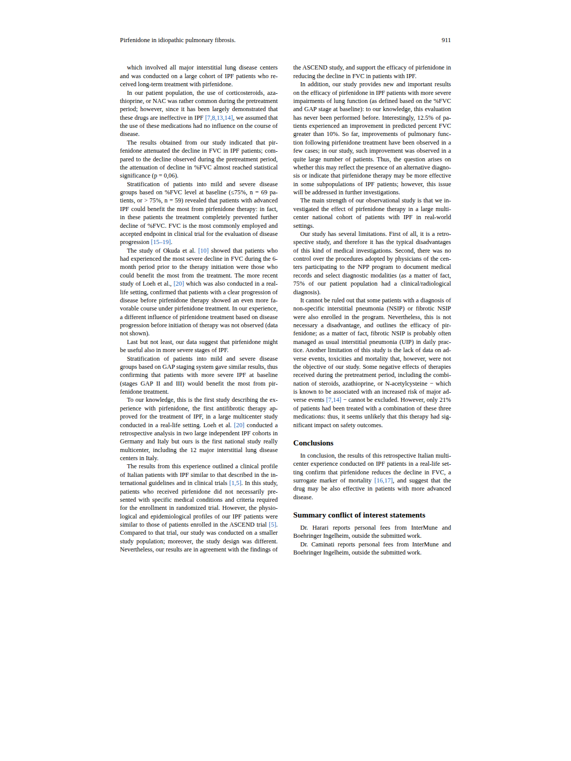Pirfenidone in idiopathic pulmonary fibrosis. 911
which involved all major interstitial lung disease centers and was conducted on a large cohort of IPF patients who received long-term treatment with pirfenidone.
In our patient population, the use of corticosteroids, azathioprine, or NAC was rather common during the pretreatment period; however, since it has been largely demonstrated that these drugs are ineffective in IPF [7,8,13,14], we assumed that the use of these medications had no influence on the course of disease.
The results obtained from our study indicated that pirfenidone attenuated the decline in FVC in IPF patients; compared to the decline observed during the pretreatment period, the attenuation of decline in %FVC almost reached statistical significance (p = 0,06).
Stratification of patients into mild and severe disease groups based on %FVC level at baseline (≤75%, n = 69 patients, or > 75%, n = 59) revealed that patients with advanced IPF could benefit the most from pirfenidone therapy: in fact, in these patients the treatment completely prevented further decline of %FVC. FVC is the most commonly employed and accepted endpoint in clinical trial for the evaluation of disease progression [15–19].
The study of Okuda et al. [10] showed that patients who had experienced the most severe decline in FVC during the 6-month period prior to the therapy initiation were those who could benefit the most from the treatment. The more recent study of Loeh et al., [20] which was also conducted in a real-life setting, confirmed that patients with a clear progression of disease before pirfenidone therapy showed an even more favorable course under pirfenidone treatment. In our experience, a different influence of pirfenidone treatment based on disease progression before initiation of therapy was not observed (data not shown).
Last but not least, our data suggest that pirfenidone might be useful also in more severe stages of IPF.
Stratification of patients into mild and severe disease groups based on GAP staging system gave similar results, thus confirming that patients with more severe IPF at baseline (stages GAP II and III) would benefit the most from pirfenidone treatment.
To our knowledge, this is the first study describing the experience with pirfenidone, the first antifibrotic therapy approved for the treatment of IPF, in a large multicenter study conducted in a real-life setting. Loeh et al. [20] conducted a retrospective analysis in two large independent IPF cohorts in Germany and Italy but ours is the first national study really multicenter, including the 12 major interstitial lung disease centers in Italy.
The results from this experience outlined a clinical profile of Italian patients with IPF similar to that described in the international guidelines and in clinical trials [1,5]. In this study, patients who received pirfenidone did not necessarily presented with specific medical conditions and criteria required for the enrollment in randomized trial. However, the physiological and epidemiological profiles of our IPF patients were similar to those of patients enrolled in the ASCEND trial [5]. Compared to that trial, our study was conducted on a smaller study population; moreover, the study design was different. Nevertheless, our results are in agreement with the findings of the ASCEND study, and support the efficacy of pirfenidone in reducing the decline in FVC in patients with IPF.
In addition, our study provides new and important results on the efficacy of pirfenidone in IPF patients with more severe impairments of lung function (as defined based on the %FVC and GAP stage at baseline): to our knowledge, this evaluation has never been performed before. Interestingly, 12.5% of patients experienced an improvement in predicted percent FVC greater than 10%. So far, improvements of pulmonary function following pirfenidone treatment have been observed in a few cases; in our study, such improvement was observed in a quite large number of patients. Thus, the question arises on whether this may reflect the presence of an alternative diagnosis or indicate that pirfenidone therapy may be more effective in some subpopulations of IPF patients; however, this issue will be addressed in further investigations.
The main strength of our observational study is that we investigated the effect of pirfenidone therapy in a large multicenter national cohort of patients with IPF in real-world settings.
Our study has several limitations. First of all, it is a retrospective study, and therefore it has the typical disadvantages of this kind of medical investigations. Second, there was no control over the procedures adopted by physicians of the centers participating to the NPP program to document medical records and select diagnostic modalities (as a matter of fact, 75% of our patient population had a clinical/radiological diagnosis).
It cannot be ruled out that some patients with a diagnosis of non-specific interstitial pneumonia (NSIP) or fibrotic NSIP were also enrolled in the program. Nevertheless, this is not necessary a disadvantage, and outlines the efficacy of pirfenidone; as a matter of fact, fibrotic NSIP is probably often managed as usual interstitial pneumonia (UIP) in daily practice. Another limitation of this study is the lack of data on adverse events, toxicities and mortality that, however, were not the objective of our study. Some negative effects of therapies received during the pretreatment period, including the combination of steroids, azathioprine, or N-acetylcysteine − which is known to be associated with an increased risk of major adverse events [7,14] − cannot be excluded. However, only 21% of patients had been treated with a combination of these three medications: thus, it seems unlikely that this therapy had significant impact on safety outcomes.
Conclusions
In conclusion, the results of this retrospective Italian multicenter experience conducted on IPF patients in a real-life setting confirm that pirfenidone reduces the decline in FVC, a surrogate marker of mortality [16,17], and suggest that the drug may be also effective in patients with more advanced disease.
Summary conflict of interest statements
Dr. Harari reports personal fees from InterMune and Boehringer Ingelheim, outside the submitted work.
Dr. Caminati reports personal fees from InterMune and Boehringer Ingelheim, outside the submitted work.